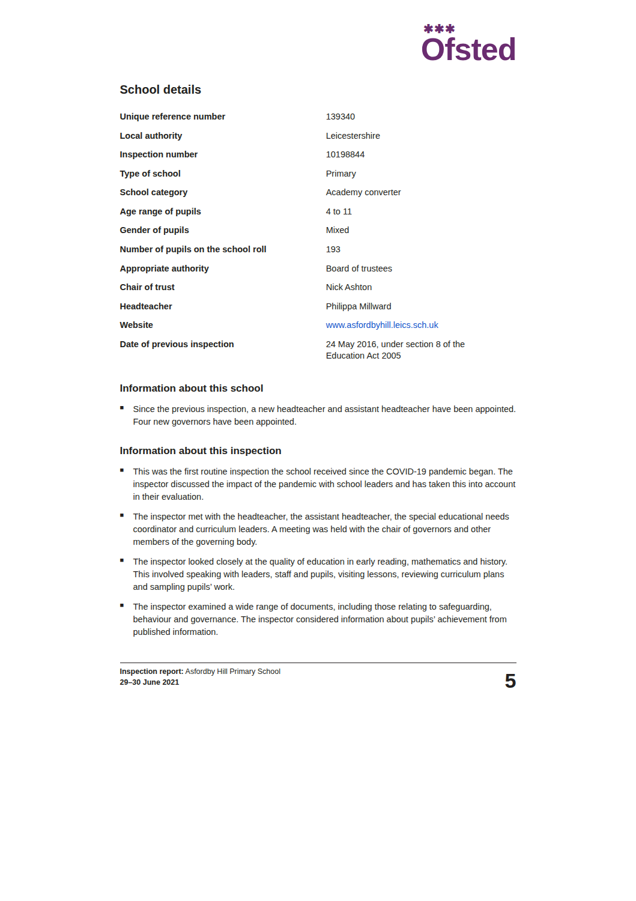✱✱✱ Ofsted
School details
| Unique reference number | 139340 |
| Local authority | Leicestershire |
| Inspection number | 10198844 |
| Type of school | Primary |
| School category | Academy converter |
| Age range of pupils | 4 to 11 |
| Gender of pupils | Mixed |
| Number of pupils on the school roll | 193 |
| Appropriate authority | Board of trustees |
| Chair of trust | Nick Ashton |
| Headteacher | Philippa Millward |
| Website | www.asfordbyhill.leics.sch.uk |
| Date of previous inspection | 24 May 2016, under section 8 of the Education Act 2005 |
Information about this school
Since the previous inspection, a new headteacher and assistant headteacher have been appointed. Four new governors have been appointed.
Information about this inspection
This was the first routine inspection the school received since the COVID-19 pandemic began. The inspector discussed the impact of the pandemic with school leaders and has taken this into account in their evaluation.
The inspector met with the headteacher, the assistant headteacher, the special educational needs coordinator and curriculum leaders. A meeting was held with the chair of governors and other members of the governing body.
The inspector looked closely at the quality of education in early reading, mathematics and history. This involved speaking with leaders, staff and pupils, visiting lessons, reviewing curriculum plans and sampling pupils’ work.
The inspector examined a wide range of documents, including those relating to safeguarding, behaviour and governance. The inspector considered information about pupils’ achievement from published information.
Inspection report: Asfordby Hill Primary School
29–30 June 2021
5